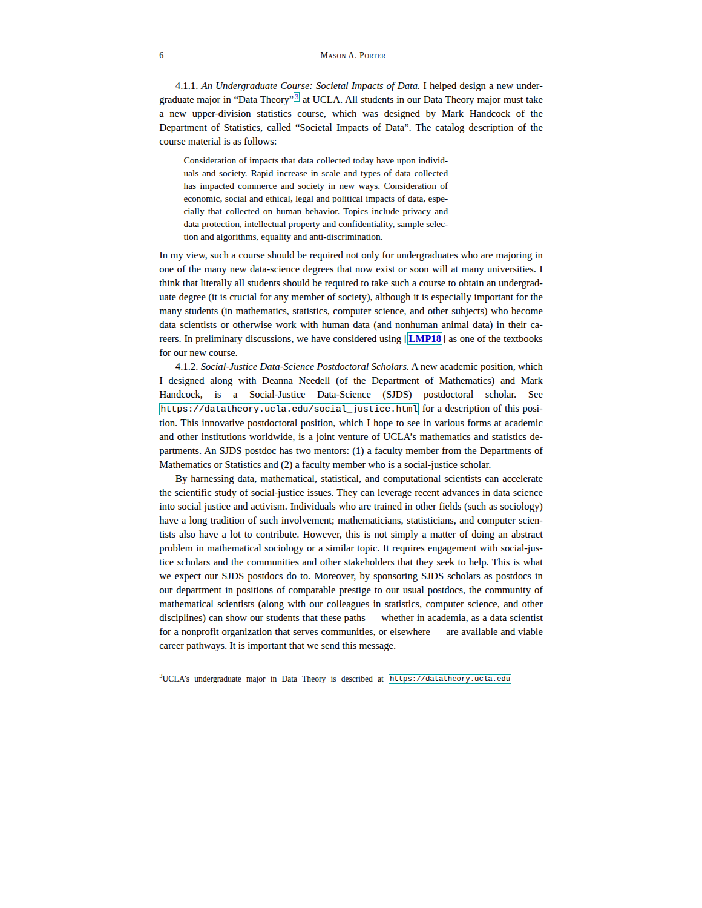6 Mason A. Porter
4.1.1. An Undergraduate Course: Societal Impacts of Data. I helped design a new undergraduate major in “Data Theory”3 at UCLA. All students in our Data Theory major must take a new upper-division statistics course, which was designed by Mark Handcock of the Department of Statistics, called “Societal Impacts of Data”. The catalog description of the course material is as follows:
Consideration of impacts that data collected today have upon individuals and society. Rapid increase in scale and types of data collected has impacted commerce and society in new ways. Consideration of economic, social and ethical, legal and political impacts of data, especially that collected on human behavior. Topics include privacy and data protection, intellectual property and confidentiality, sample selection and algorithms, equality and anti-discrimination.
In my view, such a course should be required not only for undergraduates who are majoring in one of the many new data-science degrees that now exist or soon will at many universities. I think that literally all students should be required to take such a course to obtain an undergraduate degree (it is crucial for any member of society), although it is especially important for the many students (in mathematics, statistics, computer science, and other subjects) who become data scientists or otherwise work with human data (and nonhuman animal data) in their careers. In preliminary discussions, we have considered using [LMP18] as one of the textbooks for our new course.
4.1.2. Social-Justice Data-Science Postdoctoral Scholars. A new academic position, which I designed along with Deanna Needell (of the Department of Mathematics) and Mark Handcock, is a Social-Justice Data-Science (SJDS) postdoctoral scholar. See https://datatheory.ucla.edu/social_justice.html for a description of this position. This innovative postdoctoral position, which I hope to see in various forms at academic and other institutions worldwide, is a joint venture of UCLA’s mathematics and statistics departments. An SJDS postdoc has two mentors: (1) a faculty member from the Departments of Mathematics or Statistics and (2) a faculty member who is a social-justice scholar.
By harnessing data, mathematical, statistical, and computational scientists can accelerate the scientific study of social-justice issues. They can leverage recent advances in data science into social justice and activism. Individuals who are trained in other fields (such as sociology) have a long tradition of such involvement; mathematicians, statisticians, and computer scientists also have a lot to contribute. However, this is not simply a matter of doing an abstract problem in mathematical sociology or a similar topic. It requires engagement with social-justice scholars and the communities and other stakeholders that they seek to help. This is what we expect our SJDS postdocs do to. Moreover, by sponsoring SJDS scholars as postdocs in our department in positions of comparable prestige to our usual postdocs, the community of mathematical scientists (along with our colleagues in statistics, computer science, and other disciplines) can show our students that these paths — whether in academia, as a data scientist for a nonprofit organization that serves communities, or elsewhere — are available and viable career pathways. It is important that we send this message.
3 UCLA’s undergraduate major in Data Theory is described at https://datatheory.ucla.edu